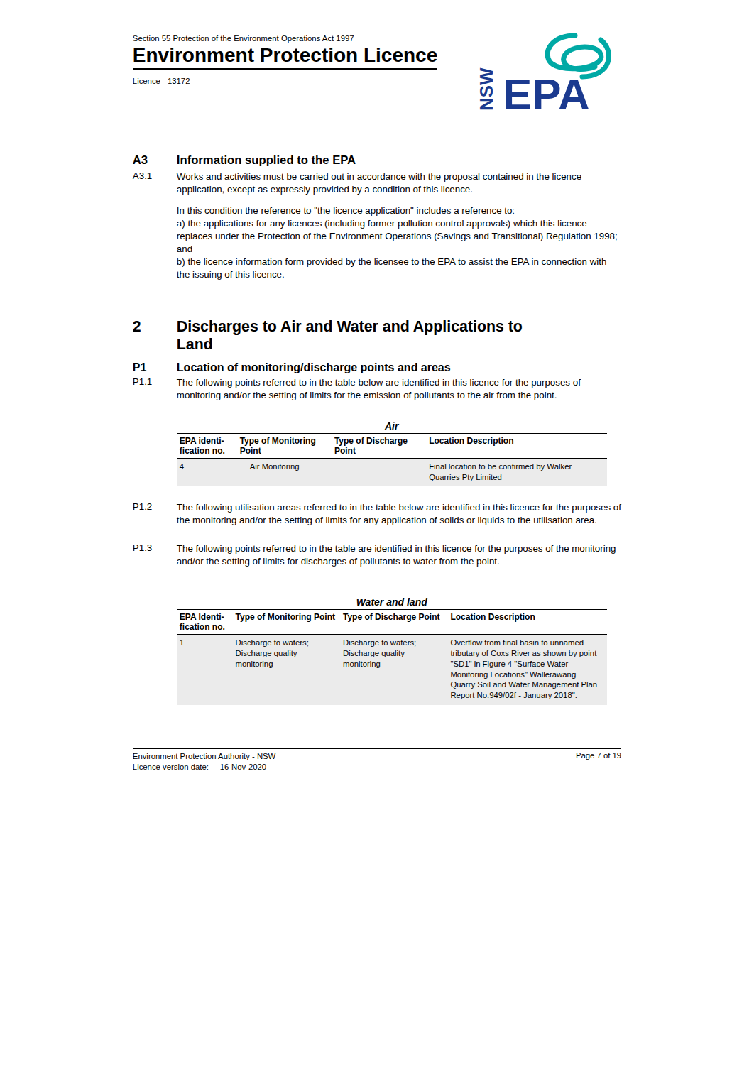Section 55 Protection of the Environment Operations Act 1997
Environment Protection Licence
Licence - 13172
NSW EPA
A3
Information supplied to the EPA
A3.1
Works and activities must be carried out in accordance with the proposal contained in the licence application, except as expressly provided by a condition of this licence.
In this condition the reference to "the licence application" includes a reference to:
a) the applications for any licences (including former pollution control approvals) which this licence replaces under the Protection of the Environment Operations (Savings and Transitional) Regulation 1998; and
b) the licence information form provided by the licensee to the EPA to assist the EPA in connection with the issuing of this licence.
2
Discharges to Air and Water and Applications to
Land
P1
Location of monitoring/discharge points and areas
P1.1
The following points referred to in the table below are identified in this licence for the purposes of monitoring and/or the setting of limits for the emission of pollutants to the air from the point.
Air
| EPA identi- fication no. | Type of Monitoring Point | Type of Discharge Point | Location Description |
| --- | --- | --- | --- |
| 4 | Air Monitoring | | Final location to be confirmed by Walker Quarries Pty Limited |
P1.2
The following utilisation areas referred to in the table below are identified in this licence for the purposes of the monitoring and/or the setting of limits for any application of solids or liquids to the utilisation area.
P1.3
The following points referred to in the table are identified in this licence for the purposes of the monitoring and/or the setting of limits for discharges of pollutants to water from the point.
Water and land
| EPA Identi- fication no. | Type of Monitoring Point | Type of Discharge Point | Location Description |
| --- | --- | --- | --- |
| 1 | Discharge to waters; Discharge quality monitoring | Discharge to waters; Discharge quality monitoring | Overflow from final basin to unnamed tributary of Coxs River as shown by point "SD1" in Figure 4 "Surface Water Monitoring Locations" Wallerawang Quarry Soil and Water Management Plan Report No.949/02f - January 2018". |
Environment Protection Authority - NSW
Licence version date: 16-Nov-2020
Page 7 of 19